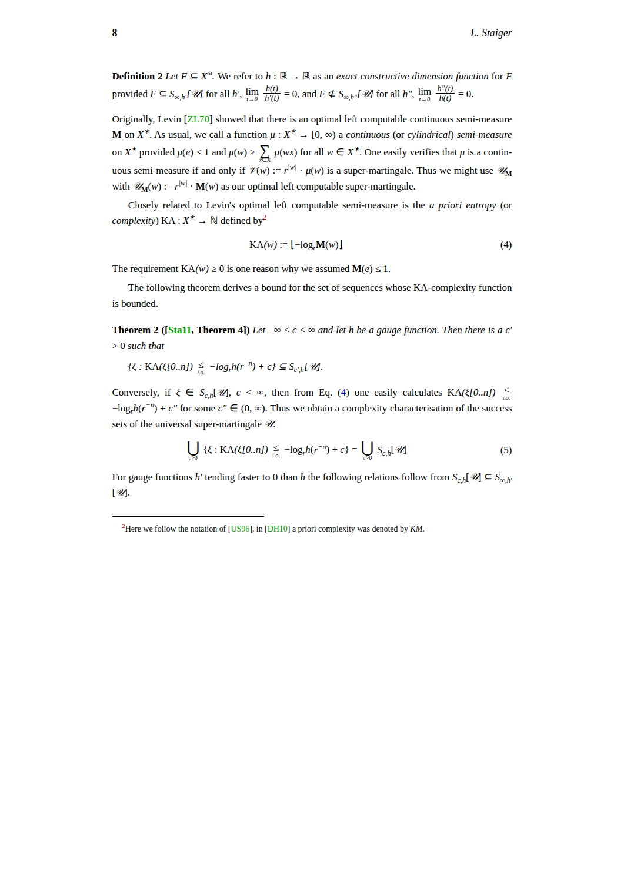8 L. Staiger
Definition 2 Let F ⊆ Xω. We refer to h : ℝ → ℝ as an exact constructive dimension function for F provided F ⊆ S∞,h′[𝒰] for all h′, lim t→0 h(t) h′(t) = 0, and F ⊄ S∞,h″[𝒰] for all h″, lim t→0 h″(t) h(t) = 0.
Originally, Levin [ZL70] showed that there is an optimal left computable continuous semi-measure M on X∗. As usual, we call a function μ : X∗ → [0, ∞) a continuous (or cylindrical) semi-measure on X∗ provided μ(e) ≤ 1 and μ(w) ≥ ∑x∈X μ(wx) for all w ∈ X∗. One easily verifies that μ is a continuous semi-measure if and only if 𝒱(w) := r|w| · μ(w) is a super-martingale. Thus we might use 𝒰M with 𝒰M(w) := r|w| · M(w) as our optimal left computable super-martingale.
Closely related to Levin's optimal left computable semi-measure is the a priori entropy (or complexity) KA : X∗ → ℕ defined by2
KA(w) := ⌊−logrM(w)⌋ (4)
The requirement KA(w) ≥ 0 is one reason why we assumed M(e) ≤ 1.
The following theorem derives a bound for the set of sequences whose KA-complexity function is bounded.
Theorem 2 ([Sta11, Theorem 4]) Let −∞ < c < ∞ and let h be a gauge function. Then there is a c′ > 0 such that
{ξ : KA(ξ[0..n]) ≤i.o. −logrh(r−n) + c} ⊆ Sc′,h[𝒰].
Conversely, if ξ ∈ Sc,h[𝒰], c < ∞, then from Eq. (4) one easily calculates KA(ξ[0..n]) ≤i.o. −logrh(r−n) + c″ for some c″ ∈ (0, ∞). Thus we obtain a complexity characterisation of the success sets of the universal super-martingale 𝒰.
⋃c>0 {ξ : KA(ξ[0..n]) ≤i.o. −logrh(r−n) + c} = ⋃c>0 Sc,h[𝒰] (5)
For gauge functions h′ tending faster to 0 than h the following relations follow from Sc,h[𝒰] ⊆ S∞,h′[𝒰].
2 Here we follow the notation of [US96], in [DH10] a priori complexity was denoted by KM.